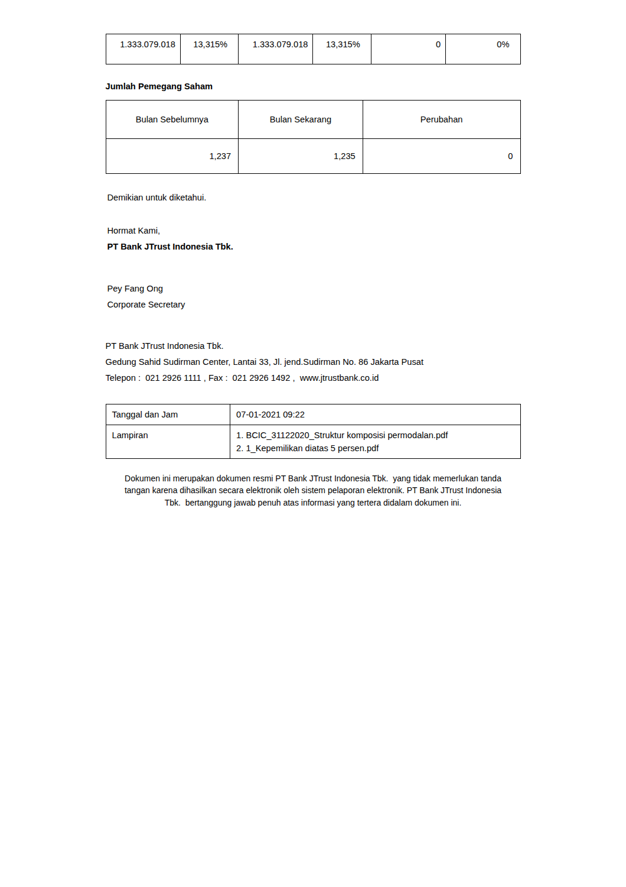| 1.333.079.018 | 13,315% | 1.333.079.018 | 13,315% | 0 | 0% |
Jumlah Pemegang Saham
| Bulan Sebelumnya | Bulan Sekarang | Perubahan |
| 1,237 | 1,235 | 0 |
Demikian untuk diketahui.
Hormat Kami,
PT Bank JTrust Indonesia Tbk.
Pey Fang Ong
Corporate Secretary
PT Bank JTrust Indonesia Tbk.
Gedung Sahid Sudirman Center, Lantai 33, Jl. jend.Sudirman No. 86 Jakarta Pusat
Telepon : 021 2926 1111 , Fax : 021 2926 1492 , www.jtrustbank.co.id
| Tanggal dan Jam | 07-01-2021 09:22 |
| Lampiran | 1. BCIC_31122020_Struktur komposisi permodalan.pdf 2. 1_Kepemilikan diatas 5 persen.pdf |
Dokumen ini merupakan dokumen resmi PT Bank JTrust Indonesia Tbk. yang tidak memerlukan tanda tangan karena dihasilkan secara elektronik oleh sistem pelaporan elektronik. PT Bank JTrust Indonesia Tbk. bertanggung jawab penuh atas informasi yang tertera didalam dokumen ini.